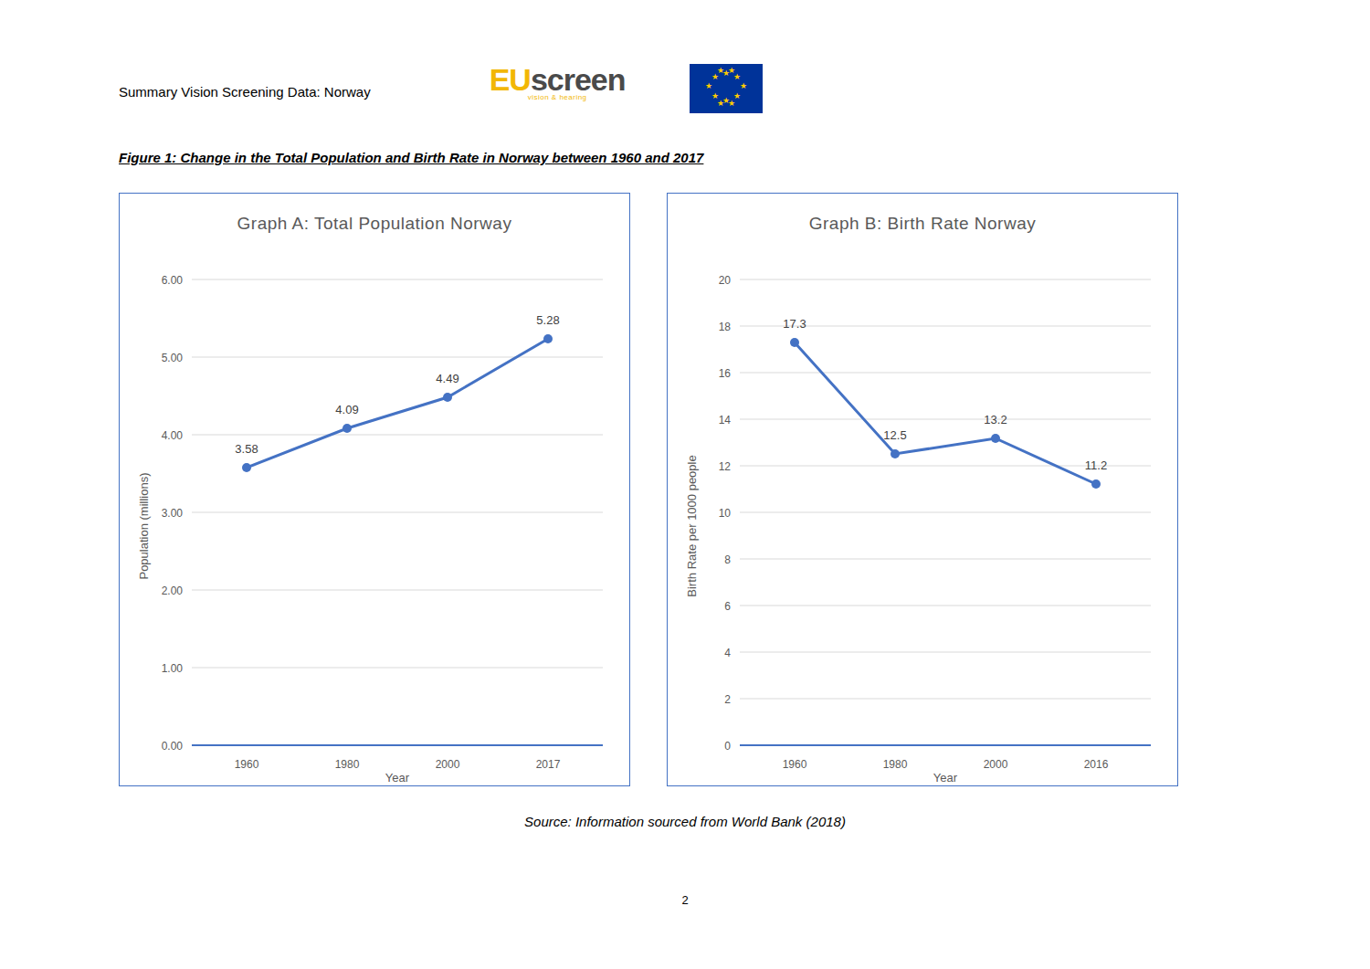Summary Vision Screening Data: Norway
EUscreen
vision & hearing
★ ★ ★ ★ ★ ★ ★ ★ ★ ★ ★ ★
Figure 1: Change in the Total Population and Birth Rate in Norway between 1960 and 2017
Graph A: Total Population Norway
6.00 5.00 4.00 3.00 2.00 1.00 0.00 Population (millions) 1960 1980 2000 2017 Year 3.58 4.09 4.49 5.28
Graph B: Birth Rate Norway
20 18 16 14 12 10 8 6 4 2 0 Birth Rate per 1000 people 1960 1980 2000 2016 Year 17.3 12.5 13.2 11.2
Source: Information sourced from World Bank (2018)
2